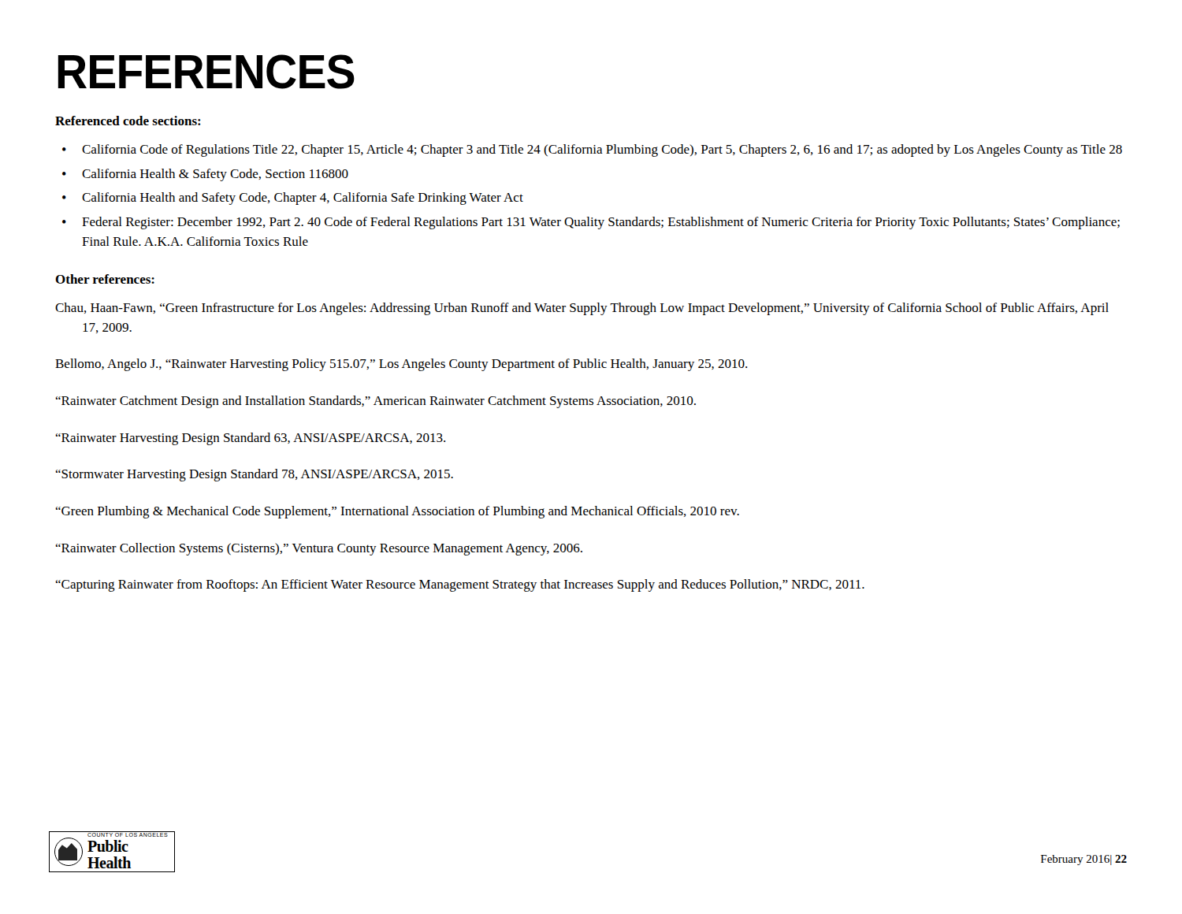REFERENCES
Referenced code sections:
California Code of Regulations Title 22, Chapter 15, Article 4; Chapter 3 and Title 24 (California Plumbing Code), Part 5, Chapters 2, 6, 16 and 17; as adopted by Los Angeles County as Title 28
California Health & Safety Code, Section 116800
California Health and Safety Code, Chapter 4, California Safe Drinking Water Act
Federal Register: December 1992, Part 2. 40 Code of Federal Regulations Part 131 Water Quality Standards; Establishment of Numeric Criteria for Priority Toxic Pollutants; States’ Compliance; Final Rule. A.K.A. California Toxics Rule
Other references:
Chau, Haan-Fawn, “Green Infrastructure for Los Angeles: Addressing Urban Runoff and Water Supply Through Low Impact Development,” University of California School of Public Affairs, April 17, 2009.
Bellomo, Angelo J., “Rainwater Harvesting Policy 515.07,” Los Angeles County Department of Public Health, January 25, 2010.
“Rainwater Catchment Design and Installation Standards,” American Rainwater Catchment Systems Association, 2010.
“Rainwater Harvesting Design Standard 63, ANSI/ASPE/ARCSA, 2013.
“Stormwater Harvesting Design Standard 78, ANSI/ASPE/ARCSA, 2015.
“Green Plumbing & Mechanical Code Supplement,” International Association of Plumbing and Mechanical Officials, 2010 rev.
“Rainwater Collection Systems (Cisterns),” Ventura County Resource Management Agency, 2006.
“Capturing Rainwater from Rooftops: An Efficient Water Resource Management Strategy that Increases Supply and Reduces Pollution,” NRDC, 2011.
County of Los Angeles
Public Health
February 2016| 22